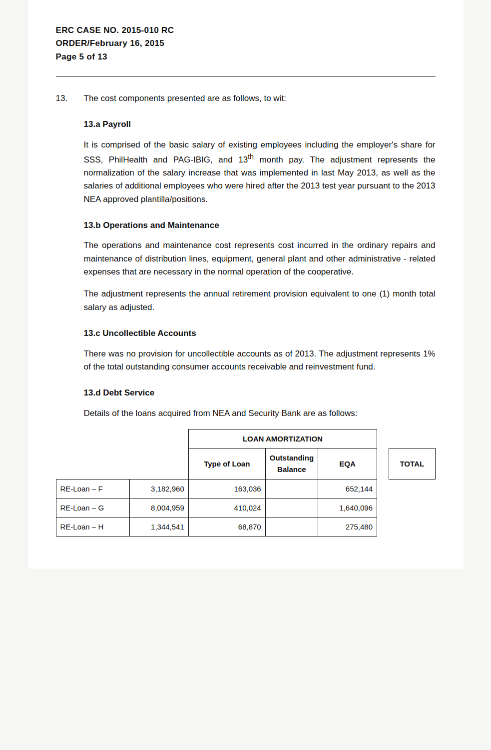ERC CASE NO. 2015-010 RC
ORDER/February 16, 2015
Page 5 of 13
13. The cost components presented are as follows, to wit:
13.a Payroll
It is comprised of the basic salary of existing employees including the employer's share for SSS, PhilHealth and PAG-IBIG, and 13th month pay. The adjustment represents the normalization of the salary increase that was implemented in last May 2013, as well as the salaries of additional employees who were hired after the 2013 test year pursuant to the 2013 NEA approved plantilla/positions.
13.b Operations and Maintenance
The operations and maintenance cost represents cost incurred in the ordinary repairs and maintenance of distribution lines, equipment, general plant and other administrative - related expenses that are necessary in the normal operation of the cooperative.
The adjustment represents the annual retirement provision equivalent to one (1) month total salary as adjusted.
13.c Uncollectible Accounts
There was no provision for uncollectible accounts as of 2013. The adjustment represents 1% of the total outstanding consumer accounts receivable and reinvestment fund.
13.d Debt Service
Details of the loans acquired from NEA and Security Bank are as follows:
| | | LOAN AMORTIZATION |
| --- | --- | --- |
| Type of Loan | Outstanding Balance | EQA | | TOTAL |
| RE-Loan – F | 3,182,960 | 163,036 | | 652,144 |
| RE-Loan – G | 8,004,959 | 410,024 | | 1,640,096 |
| RE-Loan – H | 1,344,541 | 68,870 | | 275,480 |